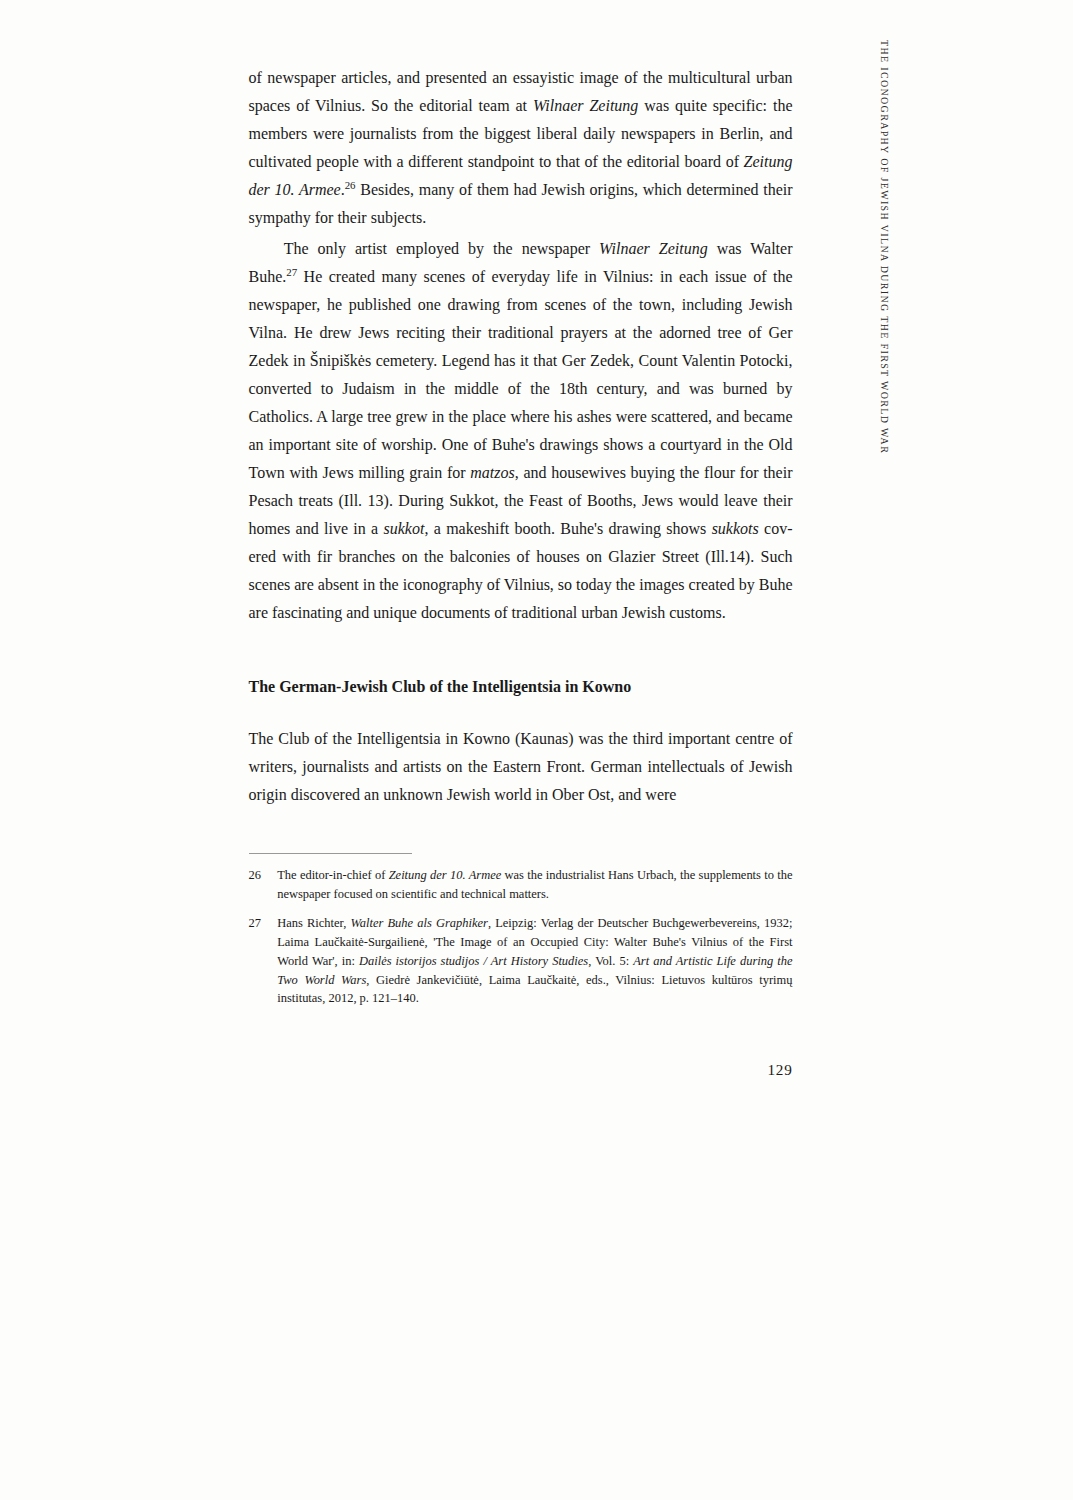The Iconography of Jewish Vilna during the First World War
of newspaper articles, and presented an essayistic image of the multicultural urban spaces of Vilnius. So the editorial team at Wilnaer Zeitung was quite specific: the members were journalists from the biggest liberal daily newspapers in Berlin, and cultivated people with a different standpoint to that of the editorial board of Zeitung der 10. Armee.26 Besides, many of them had Jewish origins, which determined their sympathy for their subjects.
The only artist employed by the newspaper Wilnaer Zeitung was Walter Buhe.27 He created many scenes of everyday life in Vilnius: in each issue of the newspaper, he published one drawing from scenes of the town, including Jewish Vilna. He drew Jews reciting their traditional prayers at the adorned tree of Ger Zedek in Šnipiškės cemetery. Legend has it that Ger Zedek, Count Valentin Potocki, converted to Judaism in the middle of the 18th century, and was burned by Catholics. A large tree grew in the place where his ashes were scattered, and became an important site of worship. One of Buhe's drawings shows a courtyard in the Old Town with Jews milling grain for matzos, and housewives buying the flour for their Pesach treats (Ill. 13). During Sukkot, the Feast of Booths, Jews would leave their homes and live in a sukkot, a makeshift booth. Buhe's drawing shows sukkots covered with fir branches on the balconies of houses on Glazier Street (Ill.14). Such scenes are absent in the iconography of Vilnius, so today the images created by Buhe are fascinating and unique documents of traditional urban Jewish customs.
The German-Jewish Club of the Intelligentsia in Kowno
The Club of the Intelligentsia in Kowno (Kaunas) was the third important centre of writers, journalists and artists on the Eastern Front. German intellectuals of Jewish origin discovered an unknown Jewish world in Ober Ost, and were
26
The editor-in-chief of Zeitung der 10. Armee was the industrialist Hans Urbach, the supplements to the newspaper focused on scientific and technical matters.
27
Hans Richter, Walter Buhe als Graphiker, Leipzig: Verlag der Deutscher Buchgewerbevereins, 1932; Laima Laučkaitė-Surgailienė, 'The Image of an Occupied City: Walter Buhe's Vilnius of the First World War', in: Dailės istorijos studijos / Art History Studies, Vol. 5: Art and Artistic Life during the Two World Wars, Giedrė Jankevičiūtė, Laima Laučkaitė, eds., Vilnius: Lietuvos kultūros tyrimų institutas, 2012, p. 121–140.
129